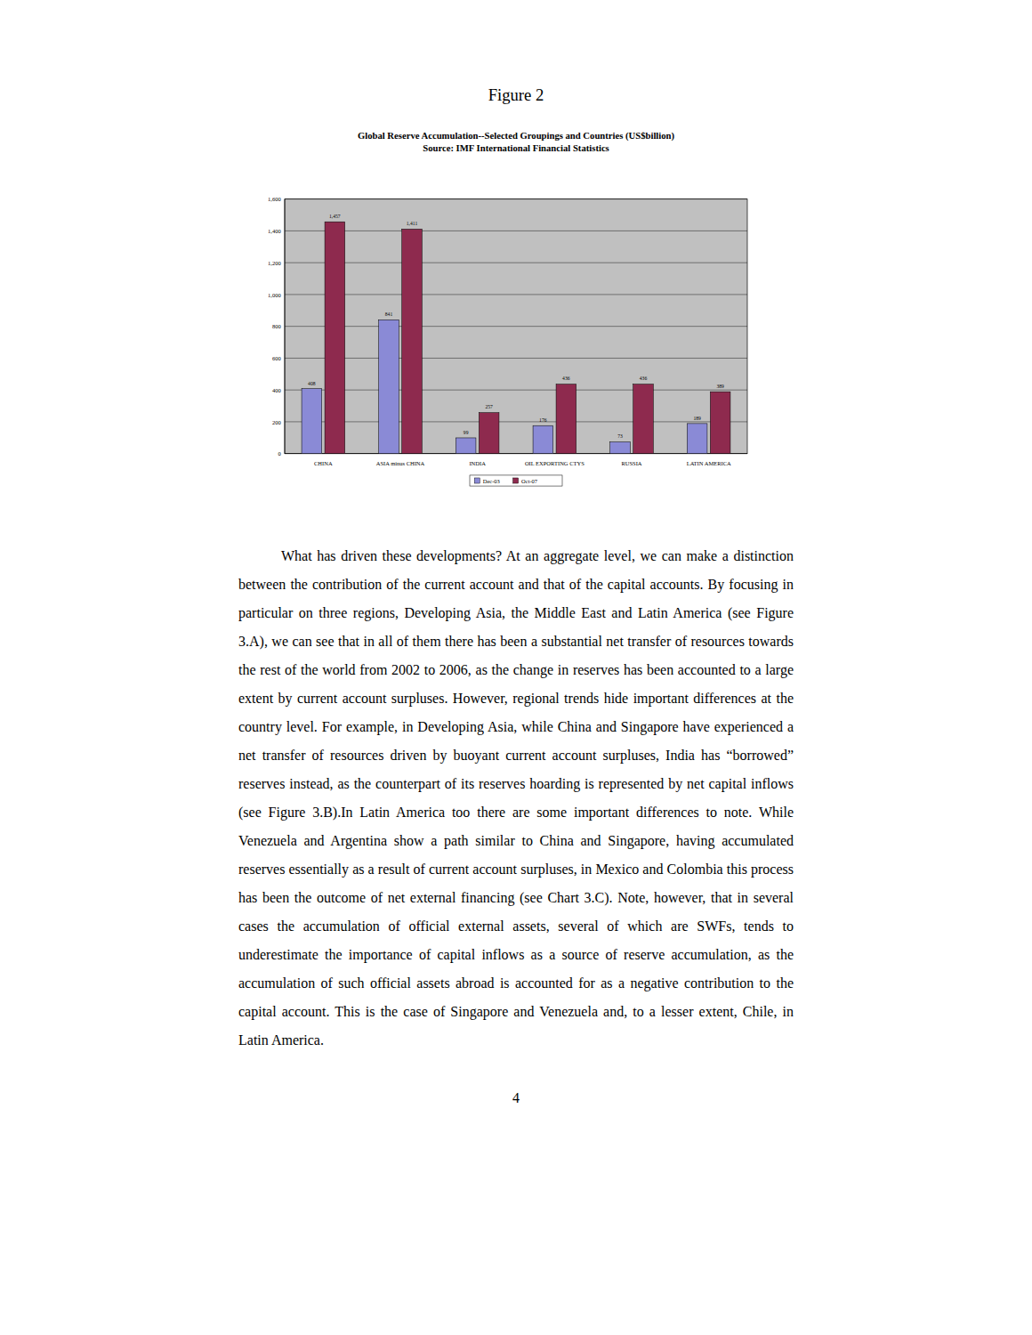Figure 2
Global Reserve Accumulation--Selected Groupings and Countries (US$billion)
Source: IMF International Financial Statistics
1,600 1,400 1,200 1,000 800 600 400 200 0 408 1,457 CHINA 841 1,411 ASIA minus CHINA 99 257 INDIA 176 436 OIL EXPORTING CTYS 73 436 RUSSIA 189 389 LATIN AMERICA Dec-03 Oct-07
What has driven these developments? At an aggregate level, we can make a distinction between the contribution of the current account and that of the capital accounts. By focusing in particular on three regions, Developing Asia, the Middle East and Latin America (see Figure 3.A), we can see that in all of them there has been a substantial net transfer of resources towards the rest of the world from 2002 to 2006, as the change in reserves has been accounted to a large extent by current account surpluses. However, regional trends hide important differences at the country level. For example, in Developing Asia, while China and Singapore have experienced a net transfer of resources driven by buoyant current account surpluses, India has “borrowed” reserves instead, as the counterpart of its reserves hoarding is represented by net capital inflows (see Figure 3.B).In Latin America too there are some important differences to note. While Venezuela and Argentina show a path similar to China and Singapore, having accumulated reserves essentially as a result of current account surpluses, in Mexico and Colombia this process has been the outcome of net external financing (see Chart 3.C). Note, however, that in several cases the accumulation of official external assets, several of which are SWFs, tends to underestimate the importance of capital inflows as a source of reserve accumulation, as the accumulation of such official assets abroad is accounted for as a negative contribution to the capital account. This is the case of Singapore and Venezuela and, to a lesser extent, Chile, in Latin America.
4